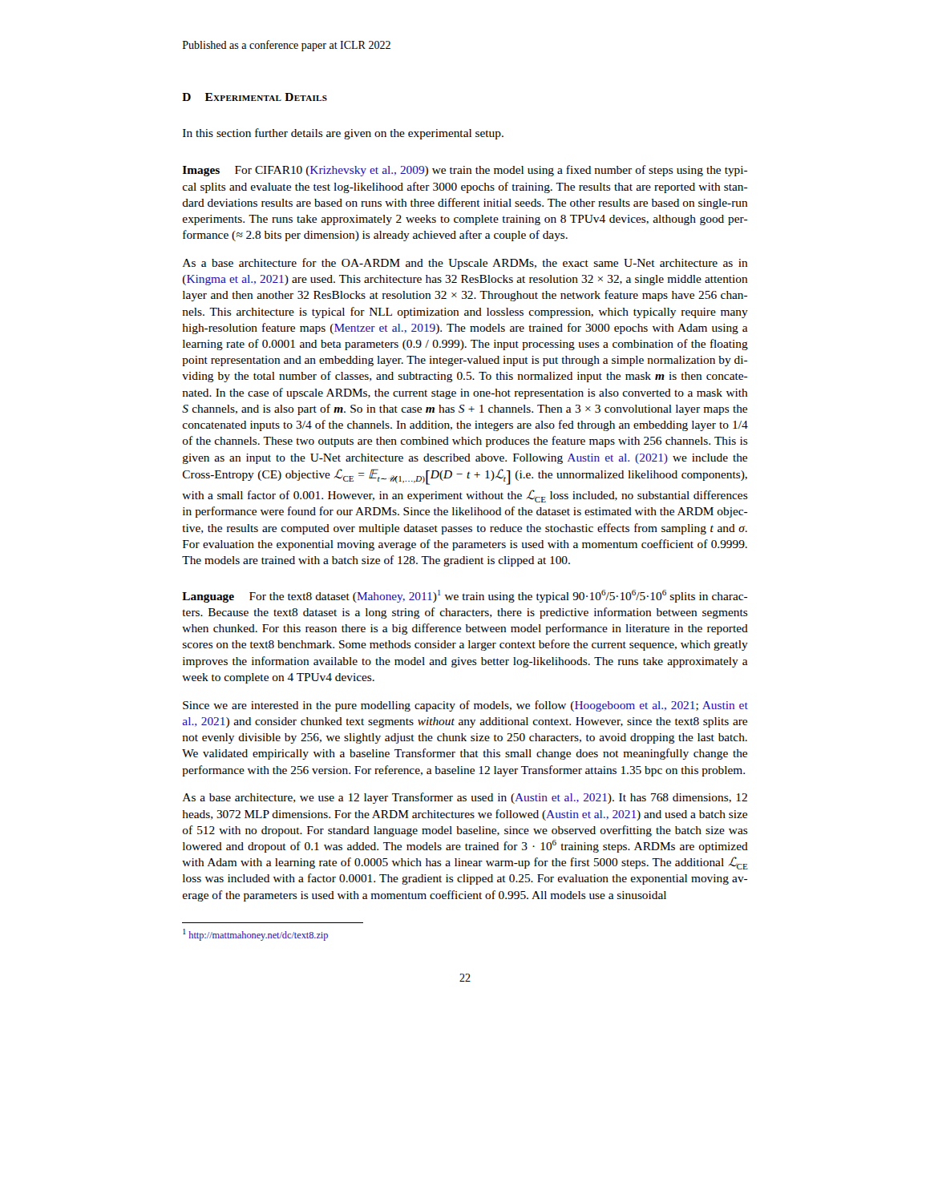Published as a conference paper at ICLR 2022
DExperimental Details
In this section further details are given on the experimental setup.
Images For CIFAR10 (Krizhevsky et al., 2009) we train the model using a fixed number of steps using the typical splits and evaluate the test log-likelihood after 3000 epochs of training. The results that are reported with standard deviations results are based on runs with three different initial seeds. The other results are based on single-run experiments. The runs take approximately 2 weeks to complete training on 8 TPUv4 devices, although good performance (≈ 2.8 bits per dimension) is already achieved after a couple of days.
As a base architecture for the OA-ARDM and the Upscale ARDMs, the exact same U-Net architecture as in (Kingma et al., 2021) are used. This architecture has 32 ResBlocks at resolution 32 × 32, a single middle attention layer and then another 32 ResBlocks at resolution 32 × 32. Throughout the network feature maps have 256 channels. This architecture is typical for NLL optimization and lossless compression, which typically require many high-resolution feature maps (Mentzer et al., 2019). The models are trained for 3000 epochs with Adam using a learning rate of 0.0001 and beta parameters (0.9 / 0.999). The input processing uses a combination of the floating point representation and an embedding layer. The integer-valued input is put through a simple normalization by dividing by the total number of classes, and subtracting 0.5. To this normalized input the mask m is then concatenated. In the case of upscale ARDMs, the current stage in one-hot representation is also converted to a mask with S channels, and is also part of m. So in that case m has S + 1 channels. Then a 3 × 3 convolutional layer maps the concatenated inputs to 3/4 of the channels. In addition, the integers are also fed through an embedding layer to 1/4 of the channels. These two outputs are then combined which produces the feature maps with 256 channels. This is given as an input to the U-Net architecture as described above. Following Austin et al. (2021) we include the Cross-Entropy (CE) objective ℒCE = 𝔼t∼𝒰(1,…,D)[D(D − t + 1)ℒt] (i.e. the unnormalized likelihood components), with a small factor of 0.001. However, in an experiment without the ℒCE loss included, no substantial differences in performance were found for our ARDMs. Since the likelihood of the dataset is estimated with the ARDM objective, the results are computed over multiple dataset passes to reduce the stochastic effects from sampling t and σ. For evaluation the exponential moving average of the parameters is used with a momentum coefficient of 0.9999. The models are trained with a batch size of 128. The gradient is clipped at 100.
Language For the text8 dataset (Mahoney, 2011)1 we train using the typical 90·106/5·106/5·106 splits in characters. Because the text8 dataset is a long string of characters, there is predictive information between segments when chunked. For this reason there is a big difference between model performance in literature in the reported scores on the text8 benchmark. Some methods consider a larger context before the current sequence, which greatly improves the information available to the model and gives better log-likelihoods. The runs take approximately a week to complete on 4 TPUv4 devices.
Since we are interested in the pure modelling capacity of models, we follow (Hoogeboom et al., 2021; Austin et al., 2021) and consider chunked text segments without any additional context. However, since the text8 splits are not evenly divisible by 256, we slightly adjust the chunk size to 250 characters, to avoid dropping the last batch. We validated empirically with a baseline Transformer that this small change does not meaningfully change the performance with the 256 version. For reference, a baseline 12 layer Transformer attains 1.35 bpc on this problem.
As a base architecture, we use a 12 layer Transformer as used in (Austin et al., 2021). It has 768 dimensions, 12 heads, 3072 MLP dimensions. For the ARDM architectures we followed (Austin et al., 2021) and used a batch size of 512 with no dropout. For standard language model baseline, since we observed overfitting the batch size was lowered and dropout of 0.1 was added. The models are trained for 3 · 106 training steps. ARDMs are optimized with Adam with a learning rate of 0.0005 which has a linear warm-up for the first 5000 steps. The additional ℒCE loss was included with a factor 0.0001. The gradient is clipped at 0.25. For evaluation the exponential moving average of the parameters is used with a momentum coefficient of 0.995. All models use a sinusoidal
1 http://mattmahoney.net/dc/text8.zip
22